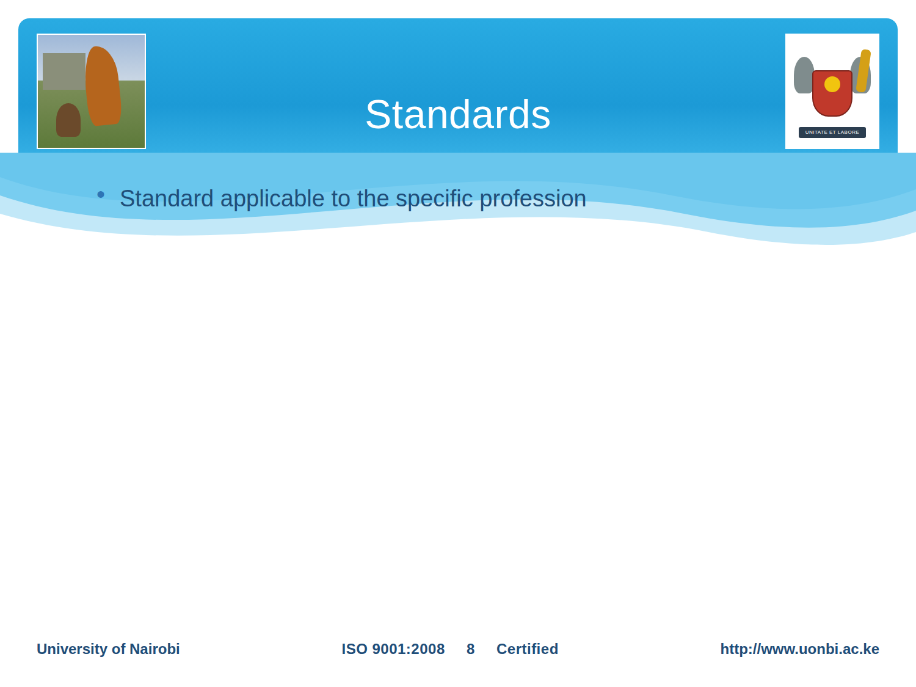UNITATE ET LABORE
Standards
Standard applicable to the specific profession
University of Nairobi
ISO 9001:2008 8 Certified
http://www.uonbi.ac.ke